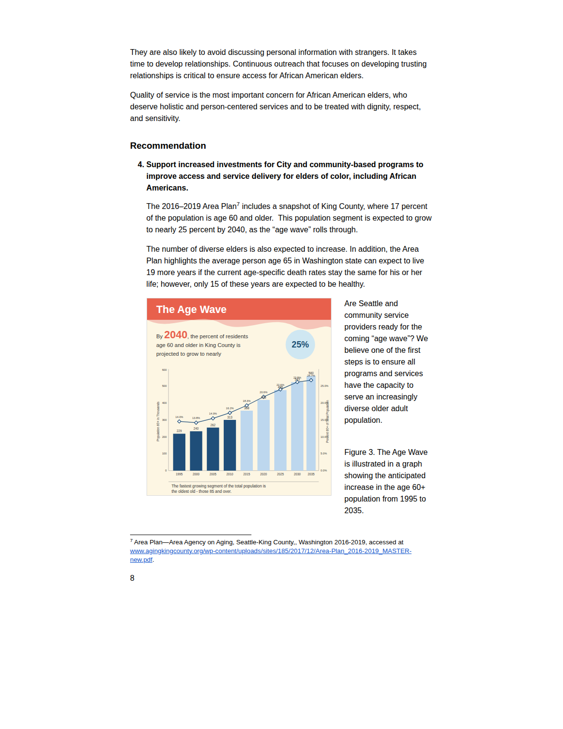They are also likely to avoid discussing personal information with strangers. It takes time to develop relationships. Continuous outreach that focuses on developing trusting relationships is critical to ensure access for African American elders.
Quality of service is the most important concern for African American elders, who deserve holistic and person-centered services and to be treated with dignity, respect, and sensitivity.
Recommendation
Support increased investments for City and community-based programs to improve access and service delivery for elders of color, including African Americans.
The 2016–2019 Area Plan7 includes a snapshot of King County, where 17 percent of the population is age 60 and older. This population segment is expected to grow to nearly 25 percent by 2040, as the “age wave” rolls through.
The number of diverse elders is also expected to increase. In addition, the Area Plan highlights the average person age 65 in Washington state can expect to live 19 more years if the current age-specific death rates stay the same for his or her life; however, only 15 of these years are expected to be healthy.
Are Seattle and community service providers ready for the coming “age wave”? We believe one of the first steps is to ensure all programs and services have the capacity to serve an increasingly diverse older adult population.
Figure 3. The Age Wave is illustrated in a graph showing the anticipated increase in the age 60+ population from 1995 to 2035.
7 Area Plan—Area Agency on Aging, Seattle-King County,, Washington 2016-2019, accessed at www.agingkingcounty.org/wp-content/uploads/sites/185/2017/12/Area-Plan_2016-2019_MASTER-new.pdf.
8